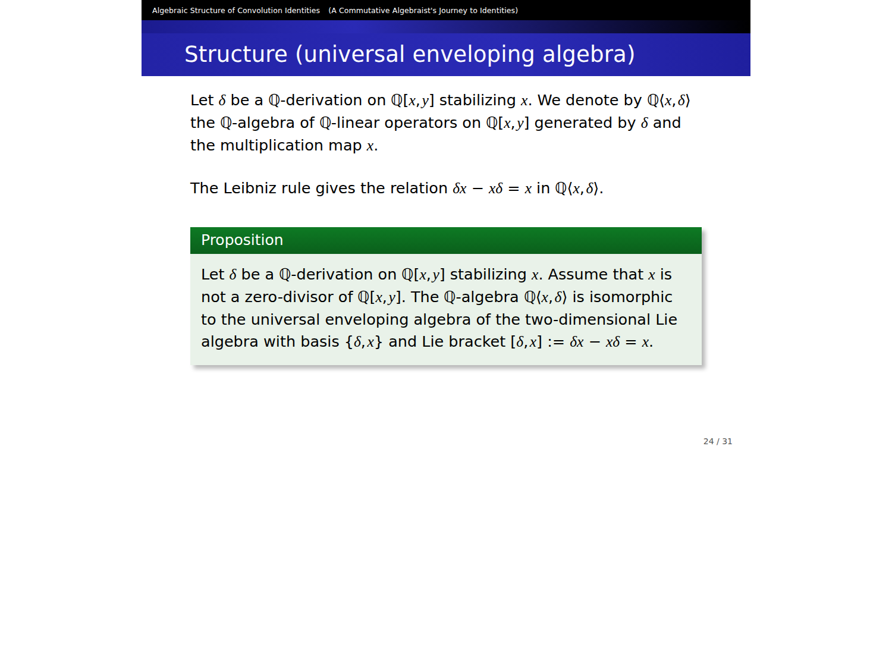Algebraic Structure of Convolution Identities (A Commutative Algebraist's Journey to Identities)
Structure (universal enveloping algebra)
Let δ be a ℚ-derivation on ℚ[x, y] stabilizing x. We denote by ℚ⟨x, δ⟩ the ℚ-algebra of ℚ-linear operators on ℚ[x, y] generated by δ and the multiplication map x.
The Leibniz rule gives the relation δx − xδ = x in ℚ⟨x, δ⟩.
Proposition
Let δ be a ℚ-derivation on ℚ[x, y] stabilizing x. Assume that x is not a zero-divisor of ℚ[x, y]. The ℚ-algebra ℚ⟨x, δ⟩ is isomorphic to the universal enveloping algebra of the two-dimensional Lie algebra with basis {δ, x} and Lie bracket [δ, x] := δx − xδ = x.
24 / 31